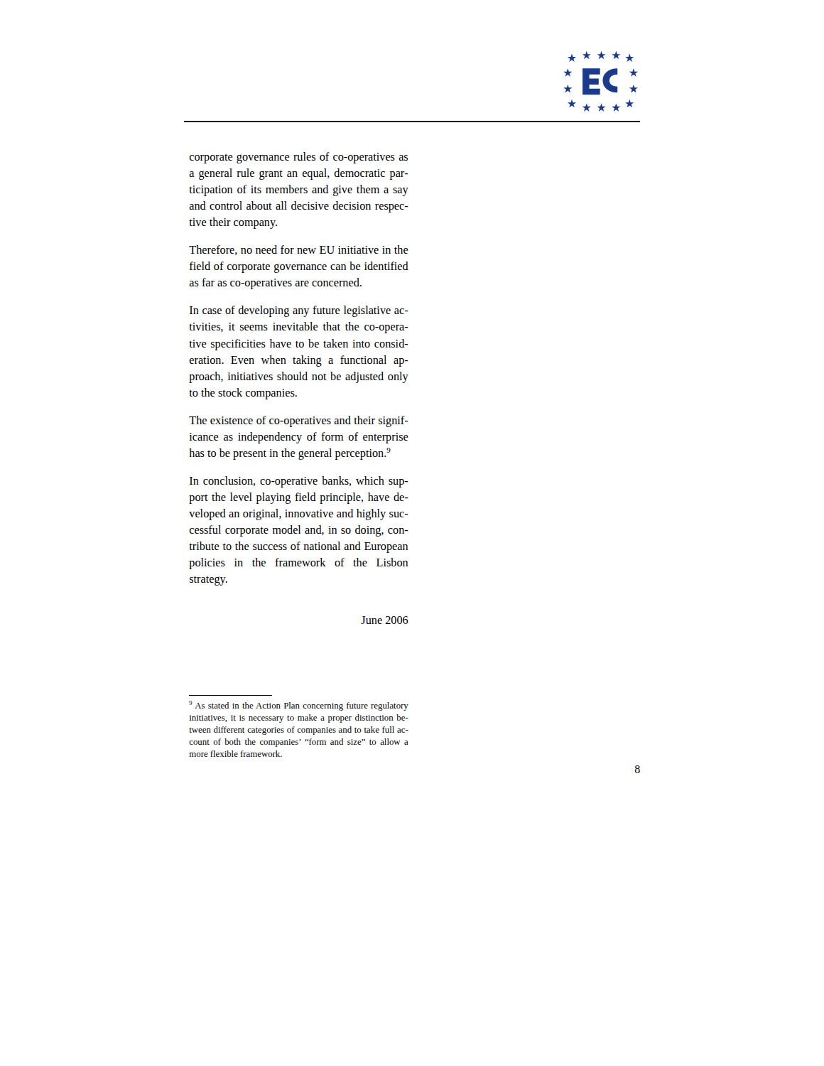corporate governance rules of co-operatives as a general rule grant an equal, democratic participation of its members and give them a say and control about all decisive decision respective their company.
Therefore, no need for new EU initiative in the field of corporate governance can be identified as far as co-operatives are concerned.
In case of developing any future legislative activities, it seems inevitable that the co-operative specificities have to be taken into consideration. Even when taking a functional approach, initiatives should not be adjusted only to the stock companies.
The existence of co-operatives and their significance as independency of form of enterprise has to be present in the general perception.9
In conclusion, co-operative banks, which support the level playing field principle, have developed an original, innovative and highly successful corporate model and, in so doing, contribute to the success of national and European policies in the framework of the Lisbon strategy.
June 2006
9 As stated in the Action Plan concerning future regulatory initiatives, it is necessary to make a proper distinction between different categories of companies and to take full account of both the companies’ “form and size” to allow a more flexible framework.
8